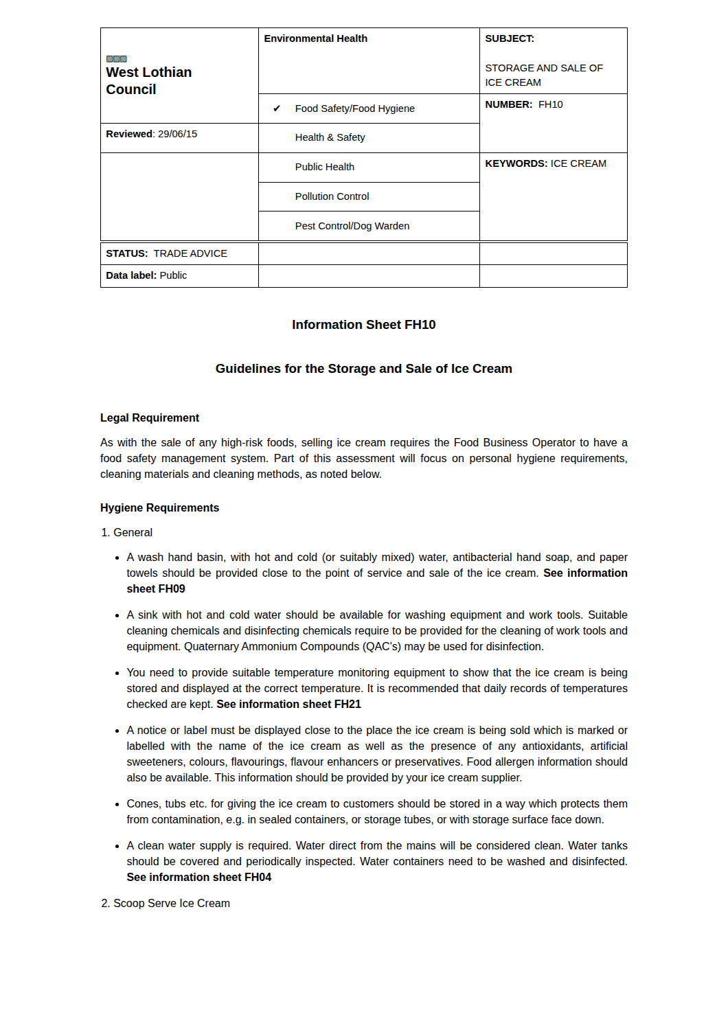| ▨▨▨ West Lothian Council | Environmental Health | SUBJECT: STORAGE AND SALE OF ICE CREAM |
| / ✔ / Food Safety/Food Hygiene / | NUMBER: FH10 |
| Reviewed : 29/06/15 | / / Health & Safety / |
| | / / Public Health / | KEYWORDS: ICE CREAM |
| / / Pollution Control / |
| / / Pest Control/Dog Warden / |
| STATUS: TRADE ADVICE | | |
| Data label: Public | | |
Information Sheet FH10
Guidelines for the Storage and Sale of Ice Cream
Legal Requirement
As with the sale of any high-risk foods, selling ice cream requires the Food Business Operator to have a food safety management system. Part of this assessment will focus on personal hygiene requirements, cleaning materials and cleaning methods, as noted below.
Hygiene Requirements
General
A wash hand basin, with hot and cold (or suitably mixed) water, antibacterial hand soap, and paper towels should be provided close to the point of service and sale of the ice cream. See information sheet FH09
A sink with hot and cold water should be available for washing equipment and work tools. Suitable cleaning chemicals and disinfecting chemicals require to be provided for the cleaning of work tools and equipment. Quaternary Ammonium Compounds (QAC's) may be used for disinfection.
You need to provide suitable temperature monitoring equipment to show that the ice cream is being stored and displayed at the correct temperature. It is recommended that daily records of temperatures checked are kept. See information sheet FH21
A notice or label must be displayed close to the place the ice cream is being sold which is marked or labelled with the name of the ice cream as well as the presence of any antioxidants, artificial sweeteners, colours, flavourings, flavour enhancers or preservatives. Food allergen information should also be available. This information should be provided by your ice cream supplier.
Cones, tubs etc. for giving the ice cream to customers should be stored in a way which protects them from contamination, e.g. in sealed containers, or storage tubes, or with storage surface face down.
A clean water supply is required. Water direct from the mains will be considered clean. Water tanks should be covered and periodically inspected. Water containers need to be washed and disinfected. See information sheet FH04
Scoop Serve Ice Cream